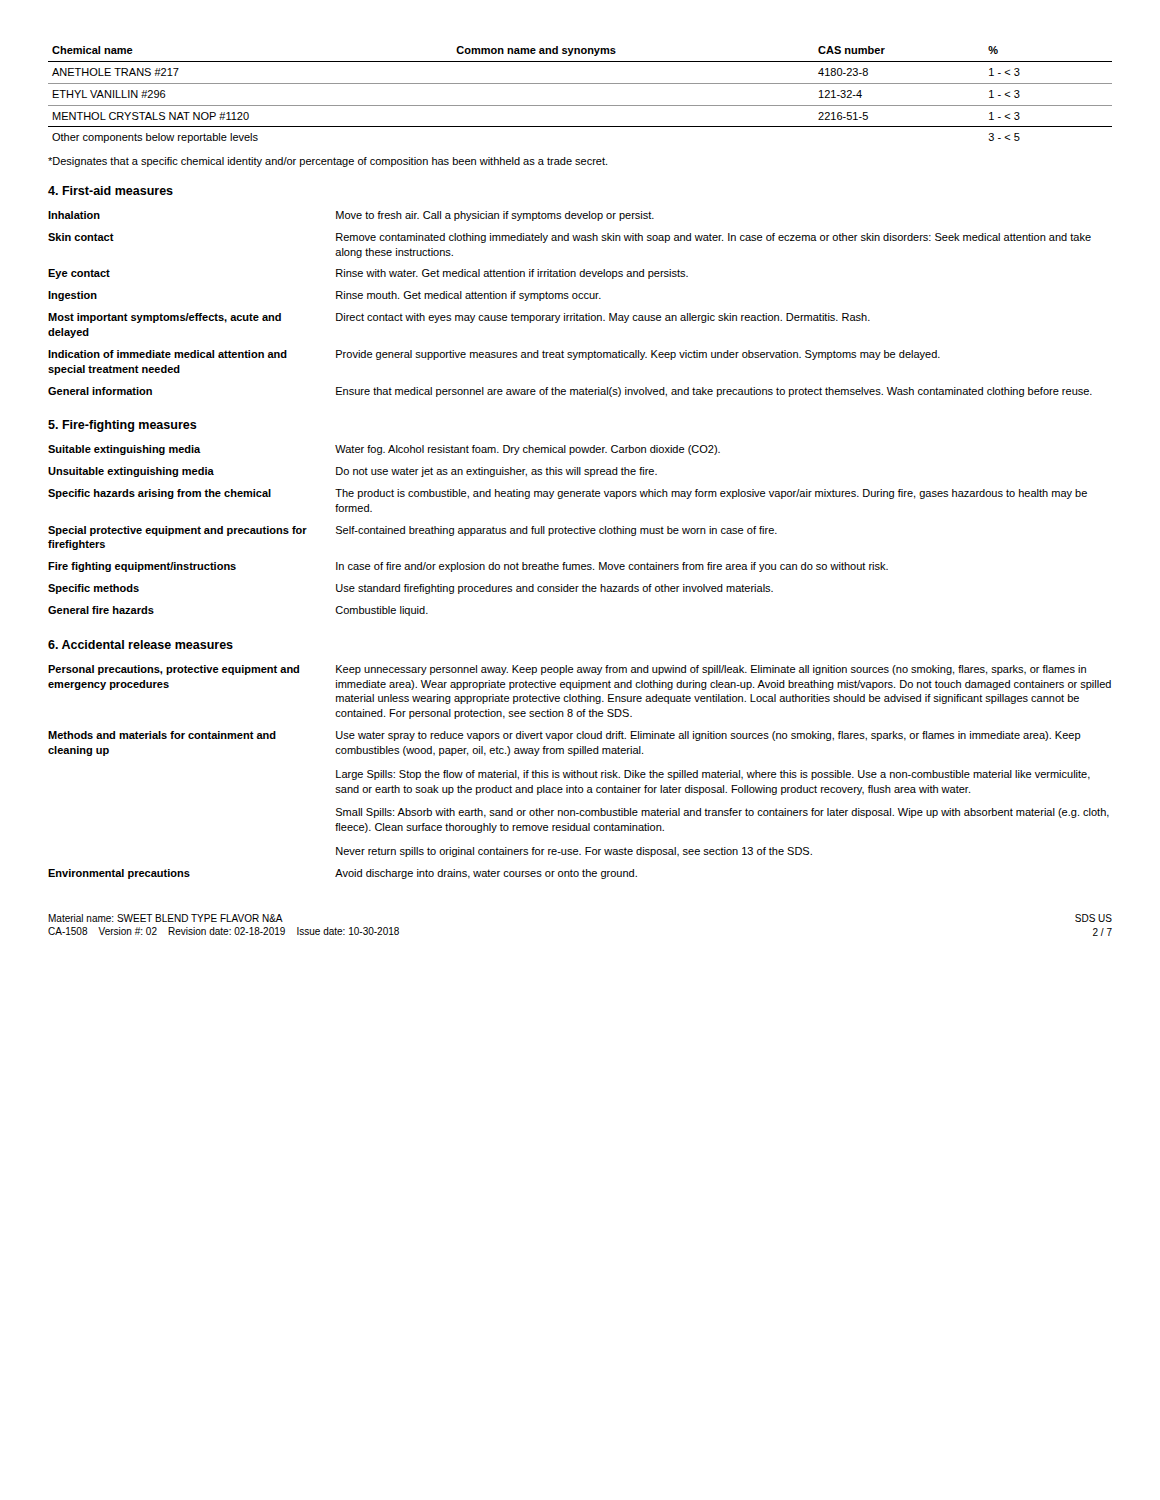| Chemical name | Common name and synonyms | CAS number | % |
| --- | --- | --- | --- |
| ANETHOLE TRANS #217 | | 4180-23-8 | 1 - < 3 |
| ETHYL VANILLIN #296 | | 121-32-4 | 1 - < 3 |
| MENTHOL CRYSTALS NAT NOP #1120 | | 2216-51-5 | 1 - < 3 |
| Other components below reportable levels | 3 - < 5 |
*Designates that a specific chemical identity and/or percentage of composition has been withheld as a trade secret.
4. First-aid measures
| Inhalation | Move to fresh air. Call a physician if symptoms develop or persist. |
| Skin contact | Remove contaminated clothing immediately and wash skin with soap and water. In case of eczema or other skin disorders: Seek medical attention and take along these instructions. |
| Eye contact | Rinse with water. Get medical attention if irritation develops and persists. |
| Ingestion | Rinse mouth. Get medical attention if symptoms occur. |
| Most important symptoms/effects, acute and delayed | Direct contact with eyes may cause temporary irritation. May cause an allergic skin reaction. Dermatitis. Rash. |
| Indication of immediate medical attention and special treatment needed | Provide general supportive measures and treat symptomatically. Keep victim under observation. Symptoms may be delayed. |
| General information | Ensure that medical personnel are aware of the material(s) involved, and take precautions to protect themselves. Wash contaminated clothing before reuse. |
5. Fire-fighting measures
| Suitable extinguishing media | Water fog. Alcohol resistant foam. Dry chemical powder. Carbon dioxide (CO2). |
| Unsuitable extinguishing media | Do not use water jet as an extinguisher, as this will spread the fire. |
| Specific hazards arising from the chemical | The product is combustible, and heating may generate vapors which may form explosive vapor/air mixtures. During fire, gases hazardous to health may be formed. |
| Special protective equipment and precautions for firefighters | Self-contained breathing apparatus and full protective clothing must be worn in case of fire. |
| Fire fighting equipment/instructions | In case of fire and/or explosion do not breathe fumes. Move containers from fire area if you can do so without risk. |
| Specific methods | Use standard firefighting procedures and consider the hazards of other involved materials. |
| General fire hazards | Combustible liquid. |
6. Accidental release measures
| Personal precautions, protective equipment and emergency procedures | Keep unnecessary personnel away. Keep people away from and upwind of spill/leak. Eliminate all ignition sources (no smoking, flares, sparks, or flames in immediate area). Wear appropriate protective equipment and clothing during clean-up. Avoid breathing mist/vapors. Do not touch damaged containers or spilled material unless wearing appropriate protective clothing. Ensure adequate ventilation. Local authorities should be advised if significant spillages cannot be contained. For personal protection, see section 8 of the SDS. |
| Methods and materials for containment and cleaning up | Use water spray to reduce vapors or divert vapor cloud drift. Eliminate all ignition sources (no smoking, flares, sparks, or flames in immediate area). Keep combustibles (wood, paper, oil, etc.) away from spilled material. Large Spills: Stop the flow of material, if this is without risk. Dike the spilled material, where this is possible. Use a non-combustible material like vermiculite, sand or earth to soak up the product and place into a container for later disposal. Following product recovery, flush area with water. Small Spills: Absorb with earth, sand or other non-combustible material and transfer to containers for later disposal. Wipe up with absorbent material (e.g. cloth, fleece). Clean surface thoroughly to remove residual contamination. Never return spills to original containers for re-use. For waste disposal, see section 13 of the SDS. |
| Environmental precautions | Avoid discharge into drains, water courses or onto the ground. |
Material name: SWEET BLEND TYPE FLAVOR N&A
CA-1508 Version #: 02 Revision date: 02-18-2019 Issue date: 10-30-2018
SDS US
2 / 7